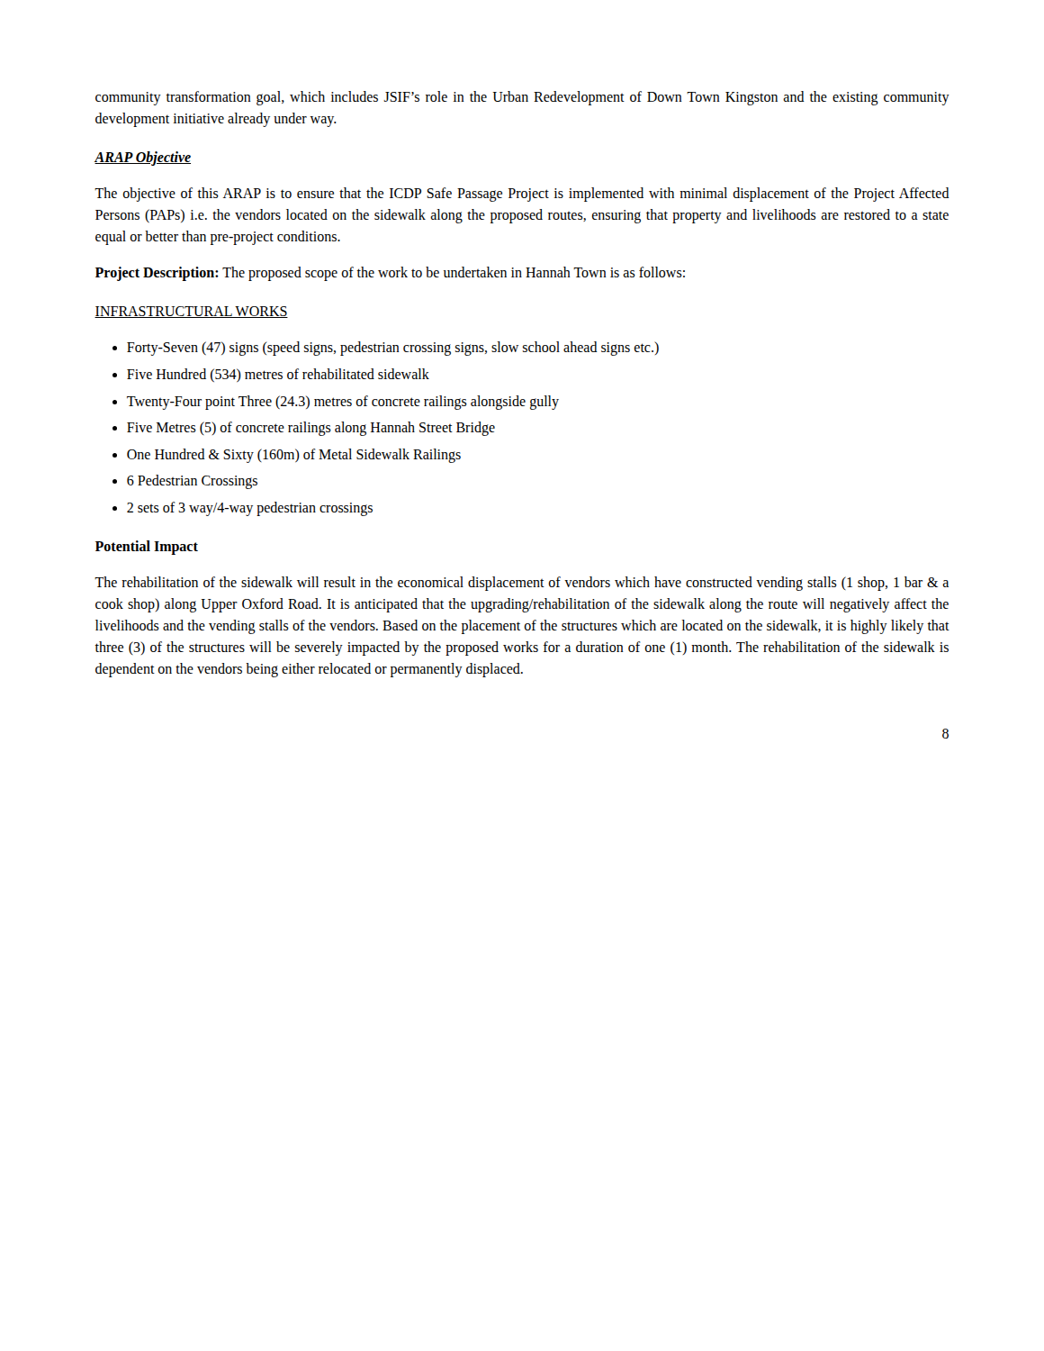community transformation goal, which includes JSIF’s role in the Urban Redevelopment of Down Town Kingston and the existing community development initiative already under way.
ARAP Objective
The objective of this ARAP is to ensure that the ICDP Safe Passage Project is implemented with minimal displacement of the Project Affected Persons (PAPs) i.e. the vendors located on the sidewalk along the proposed routes, ensuring that property and livelihoods are restored to a state equal or better than pre-project conditions.
Project Description: The proposed scope of the work to be undertaken in Hannah Town is as follows:
INFRASTRUCTURAL WORKS
Forty-Seven (47) signs (speed signs, pedestrian crossing signs, slow school ahead signs etc.)
Five Hundred (534) metres of rehabilitated sidewalk
Twenty-Four point Three (24.3) metres of concrete railings alongside gully
Five Metres (5) of concrete railings along Hannah Street Bridge
One Hundred & Sixty (160m) of Metal Sidewalk Railings
6 Pedestrian Crossings
2 sets of 3 way/4-way pedestrian crossings
Potential Impact
The rehabilitation of the sidewalk will result in the economical displacement of vendors which have constructed vending stalls (1 shop, 1 bar & a cook shop) along Upper Oxford Road. It is anticipated that the upgrading/rehabilitation of the sidewalk along the route will negatively affect the livelihoods and the vending stalls of the vendors. Based on the placement of the structures which are located on the sidewalk, it is highly likely that three (3) of the structures will be severely impacted by the proposed works for a duration of one (1) month. The rehabilitation of the sidewalk is dependent on the vendors being either relocated or permanently displaced.
8